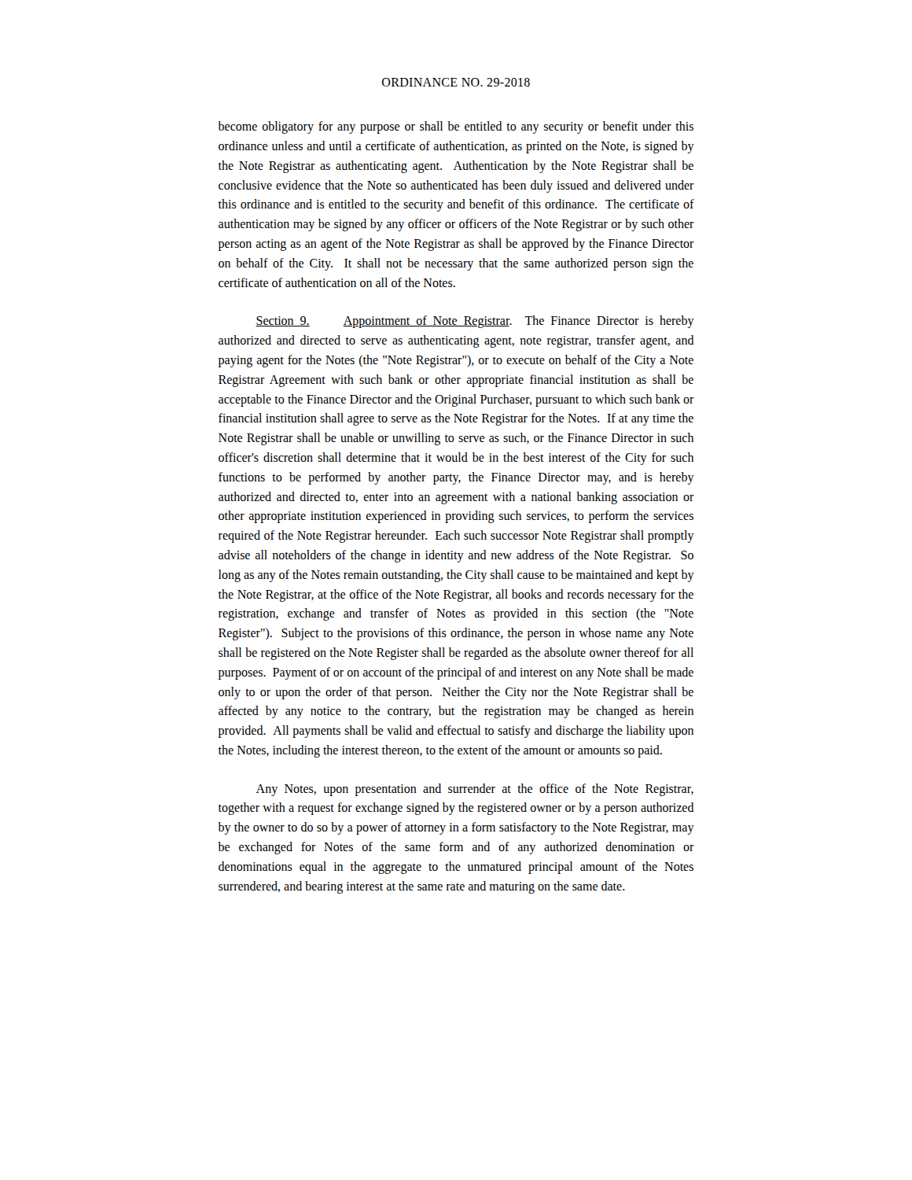ORDINANCE NO. 29-2018
become obligatory for any purpose or shall be entitled to any security or benefit under this ordinance unless and until a certificate of authentication, as printed on the Note, is signed by the Note Registrar as authenticating agent. Authentication by the Note Registrar shall be conclusive evidence that the Note so authenticated has been duly issued and delivered under this ordinance and is entitled to the security and benefit of this ordinance. The certificate of authentication may be signed by any officer or officers of the Note Registrar or by such other person acting as an agent of the Note Registrar as shall be approved by the Finance Director on behalf of the City. It shall not be necessary that the same authorized person sign the certificate of authentication on all of the Notes.
Section 9. Appointment of Note Registrar. The Finance Director is hereby authorized and directed to serve as authenticating agent, note registrar, transfer agent, and paying agent for the Notes (the "Note Registrar"), or to execute on behalf of the City a Note Registrar Agreement with such bank or other appropriate financial institution as shall be acceptable to the Finance Director and the Original Purchaser, pursuant to which such bank or financial institution shall agree to serve as the Note Registrar for the Notes. If at any time the Note Registrar shall be unable or unwilling to serve as such, or the Finance Director in such officer's discretion shall determine that it would be in the best interest of the City for such functions to be performed by another party, the Finance Director may, and is hereby authorized and directed to, enter into an agreement with a national banking association or other appropriate institution experienced in providing such services, to perform the services required of the Note Registrar hereunder. Each such successor Note Registrar shall promptly advise all noteholders of the change in identity and new address of the Note Registrar. So long as any of the Notes remain outstanding, the City shall cause to be maintained and kept by the Note Registrar, at the office of the Note Registrar, all books and records necessary for the registration, exchange and transfer of Notes as provided in this section (the "Note Register"). Subject to the provisions of this ordinance, the person in whose name any Note shall be registered on the Note Register shall be regarded as the absolute owner thereof for all purposes. Payment of or on account of the principal of and interest on any Note shall be made only to or upon the order of that person. Neither the City nor the Note Registrar shall be affected by any notice to the contrary, but the registration may be changed as herein provided. All payments shall be valid and effectual to satisfy and discharge the liability upon the Notes, including the interest thereon, to the extent of the amount or amounts so paid.
Any Notes, upon presentation and surrender at the office of the Note Registrar, together with a request for exchange signed by the registered owner or by a person authorized by the owner to do so by a power of attorney in a form satisfactory to the Note Registrar, may be exchanged for Notes of the same form and of any authorized denomination or denominations equal in the aggregate to the unmatured principal amount of the Notes surrendered, and bearing interest at the same rate and maturing on the same date.